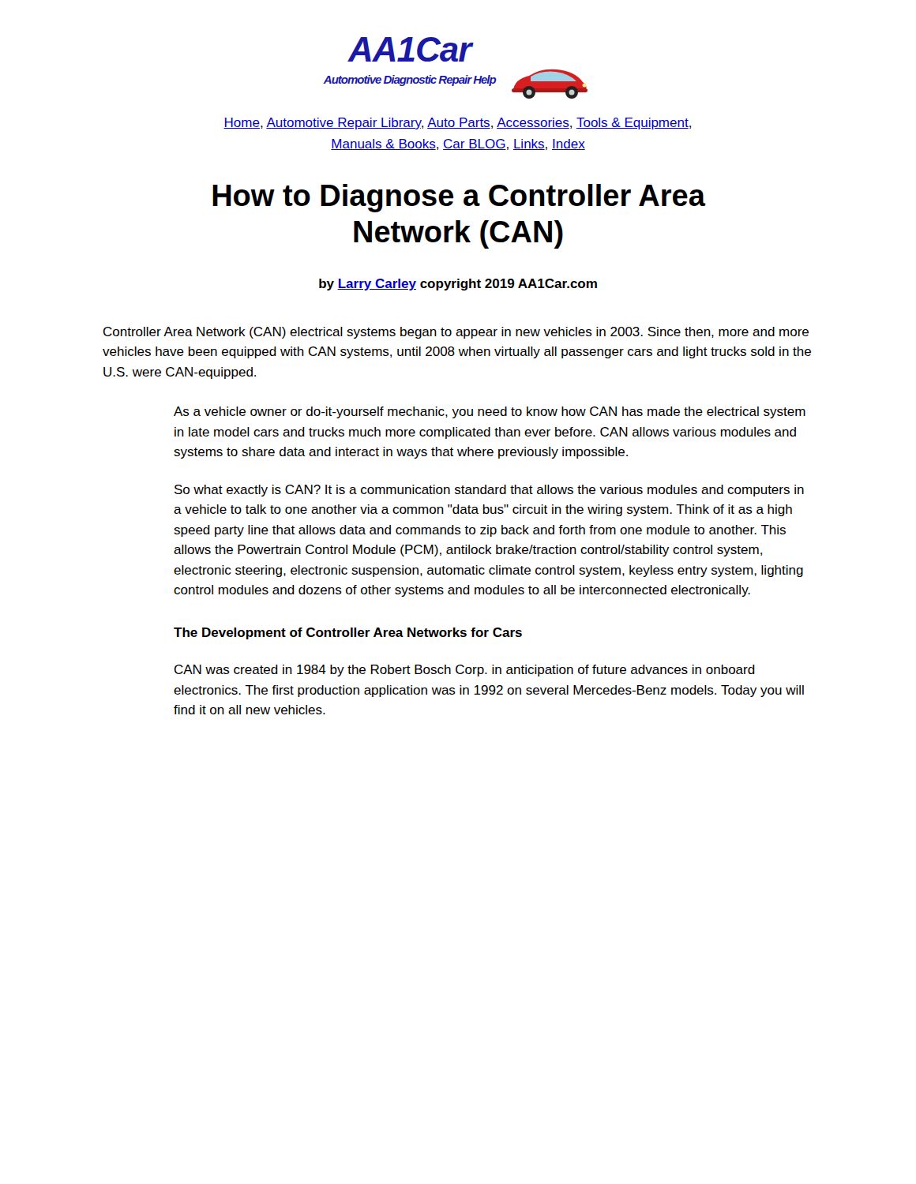AA1CarAutomotive Diagnostic Repair Help
Home, Automotive Repair Library, Auto Parts, Accessories, Tools & Equipment,
Manuals & Books, Car BLOG, Links, Index
How to Diagnose a Controller Area
Network (CAN)
by Larry Carley copyright 2019 AA1Car.com
Controller Area Network (CAN) electrical systems began to appear in new vehicles in 2003. Since then, more and more vehicles have been equipped with CAN systems, until 2008 when virtually all passenger cars and light trucks sold in the U.S. were CAN-equipped.
As a vehicle owner or do-it-yourself mechanic, you need to know how CAN has made the electrical system in late model cars and trucks much more complicated than ever before. CAN allows various modules and systems to share data and interact in ways that where previously impossible.
So what exactly is CAN? It is a communication standard that allows the various modules and computers in a vehicle to talk to one another via a common "data bus" circuit in the wiring system. Think of it as a high speed party line that allows data and commands to zip back and forth from one module to another. This allows the Powertrain Control Module (PCM), antilock brake/traction control/stability control system, electronic steering, electronic suspension, automatic climate control system, keyless entry system, lighting control modules and dozens of other systems and modules to all be interconnected electronically.
The Development of Controller Area Networks for Cars
CAN was created in 1984 by the Robert Bosch Corp. in anticipation of future advances in onboard electronics. The first production application was in 1992 on several Mercedes-Benz models. Today you will find it on all new vehicles.